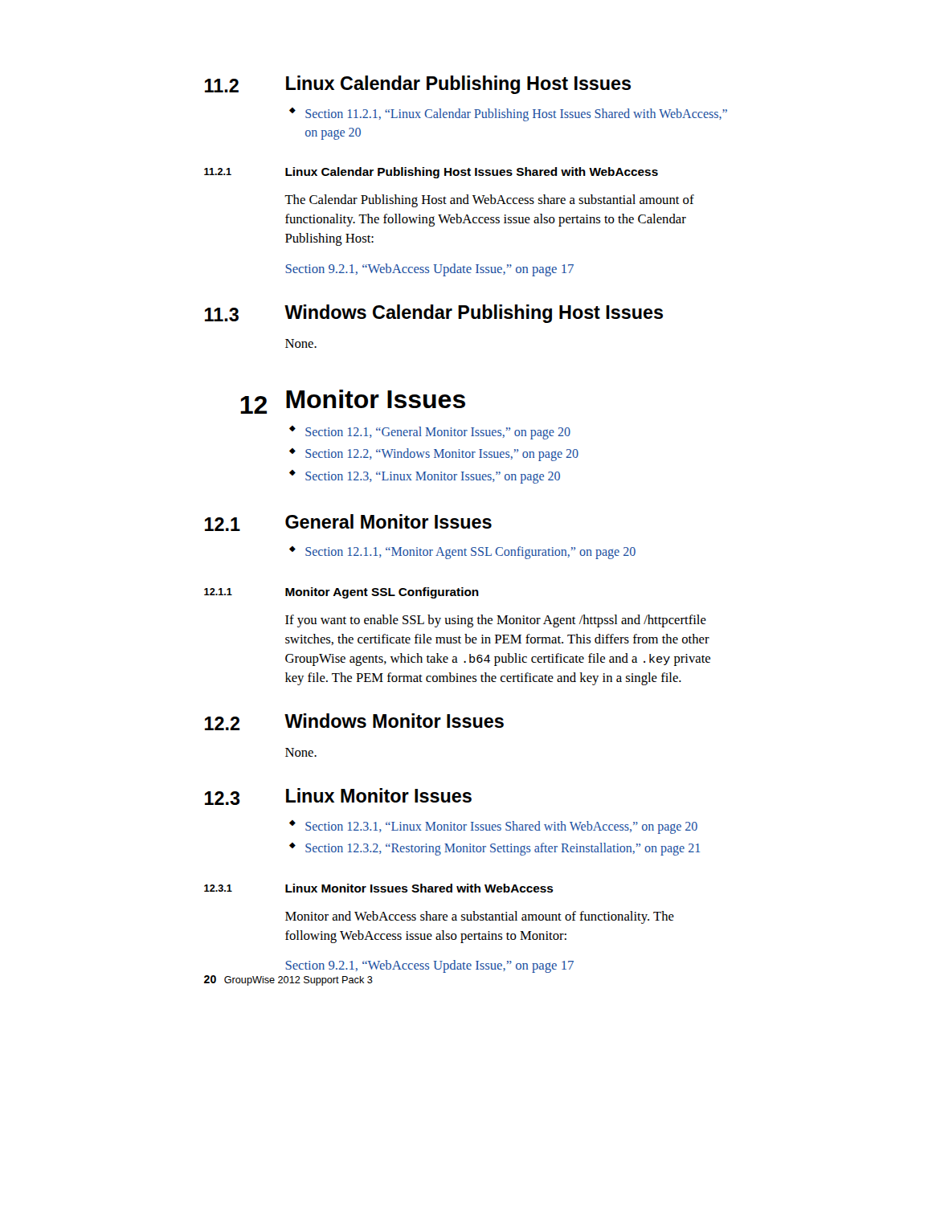11.2
Linux Calendar Publishing Host Issues
Section 11.2.1, “Linux Calendar Publishing Host Issues Shared with WebAccess,” on page 20
11.2.1
Linux Calendar Publishing Host Issues Shared with WebAccess
The Calendar Publishing Host and WebAccess share a substantial amount of functionality. The following WebAccess issue also pertains to the Calendar Publishing Host:
Section 9.2.1, “WebAccess Update Issue,” on page 17
11.3
Windows Calendar Publishing Host Issues
None.
12
Monitor Issues
Section 12.1, “General Monitor Issues,” on page 20
Section 12.2, “Windows Monitor Issues,” on page 20
Section 12.3, “Linux Monitor Issues,” on page 20
12.1
General Monitor Issues
Section 12.1.1, “Monitor Agent SSL Configuration,” on page 20
12.1.1
Monitor Agent SSL Configuration
If you want to enable SSL by using the Monitor Agent /httpssl and /httpcertfile switches, the certificate file must be in PEM format. This differs from the other GroupWise agents, which take a .b64 public certificate file and a .key private key file. The PEM format combines the certificate and key in a single file.
12.2
Windows Monitor Issues
None.
12.3
Linux Monitor Issues
Section 12.3.1, “Linux Monitor Issues Shared with WebAccess,” on page 20
Section 12.3.2, “Restoring Monitor Settings after Reinstallation,” on page 21
12.3.1
Linux Monitor Issues Shared with WebAccess
Monitor and WebAccess share a substantial amount of functionality. The following WebAccess issue also pertains to Monitor:
Section 9.2.1, “WebAccess Update Issue,” on page 17
20 GroupWise 2012 Support Pack 3